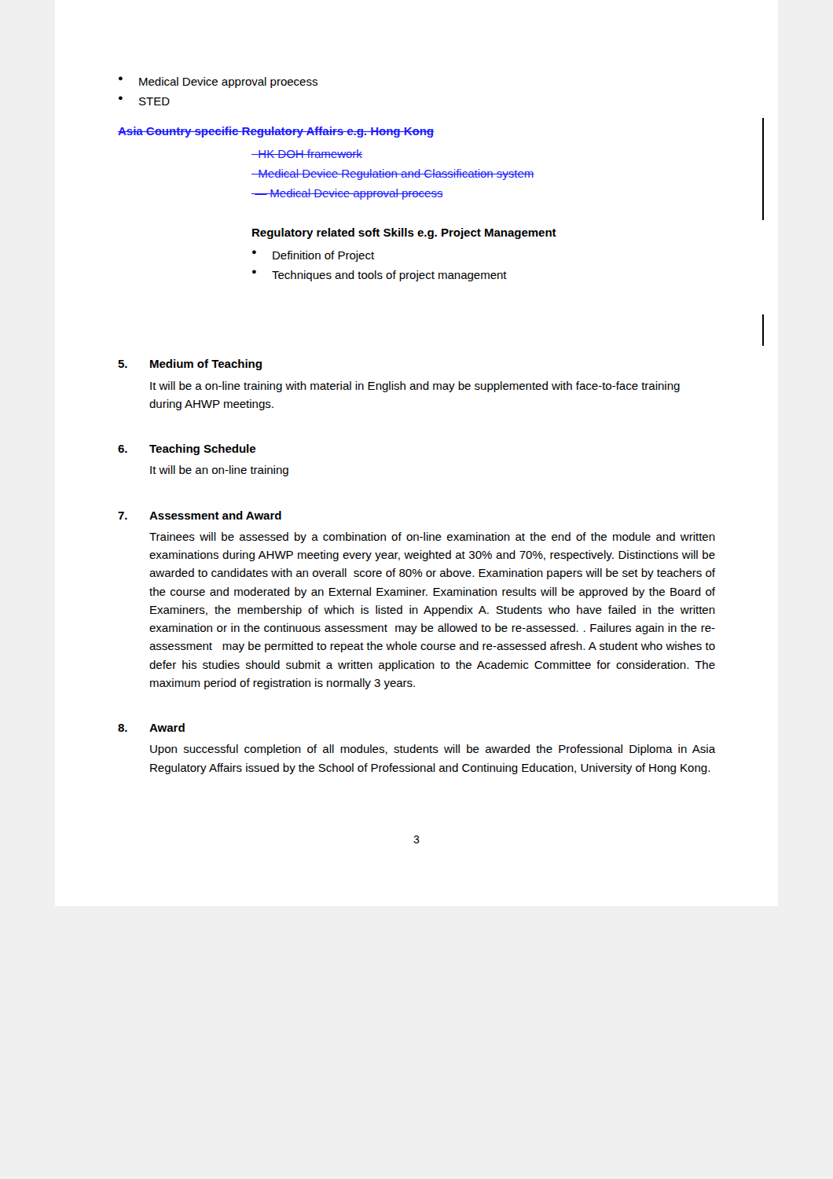Medical Device approval proecess
STED
Asia Country specific Regulatory Affairs e.g. Hong Kong
HK DOH framework
Medical Device Regulation and Classification system
— Medical Device approval process
Regulatory related soft Skills e.g. Project Management
Definition of Project
Techniques and tools of project management
5. Medium of Teaching
It will be a on-line training with material in English and may be supplemented with face-to-face training during AHWP meetings.
6. Teaching Schedule
It will be an on-line training
7. Assessment and Award
Trainees will be assessed by a combination of on-line examination at the end of the module and written examinations during AHWP meeting every year, weighted at 30% and 70%, respectively. Distinctions will be awarded to candidates with an overall score of 80% or above. Examination papers will be set by teachers of the course and moderated by an External Examiner. Examination results will be approved by the Board of Examiners, the membership of which is listed in Appendix A. Students who have failed in the written examination or in the continuous assessment may be allowed to be re-assessed. . Failures again in the re-assessment may be permitted to repeat the whole course and re-assessed afresh. A student who wishes to defer his studies should submit a written application to the Academic Committee for consideration. The maximum period of registration is normally 3 years.
8. Award
Upon successful completion of all modules, students will be awarded the Professional Diploma in Asia Regulatory Affairs issued by the School of Professional and Continuing Education, University of Hong Kong.
3